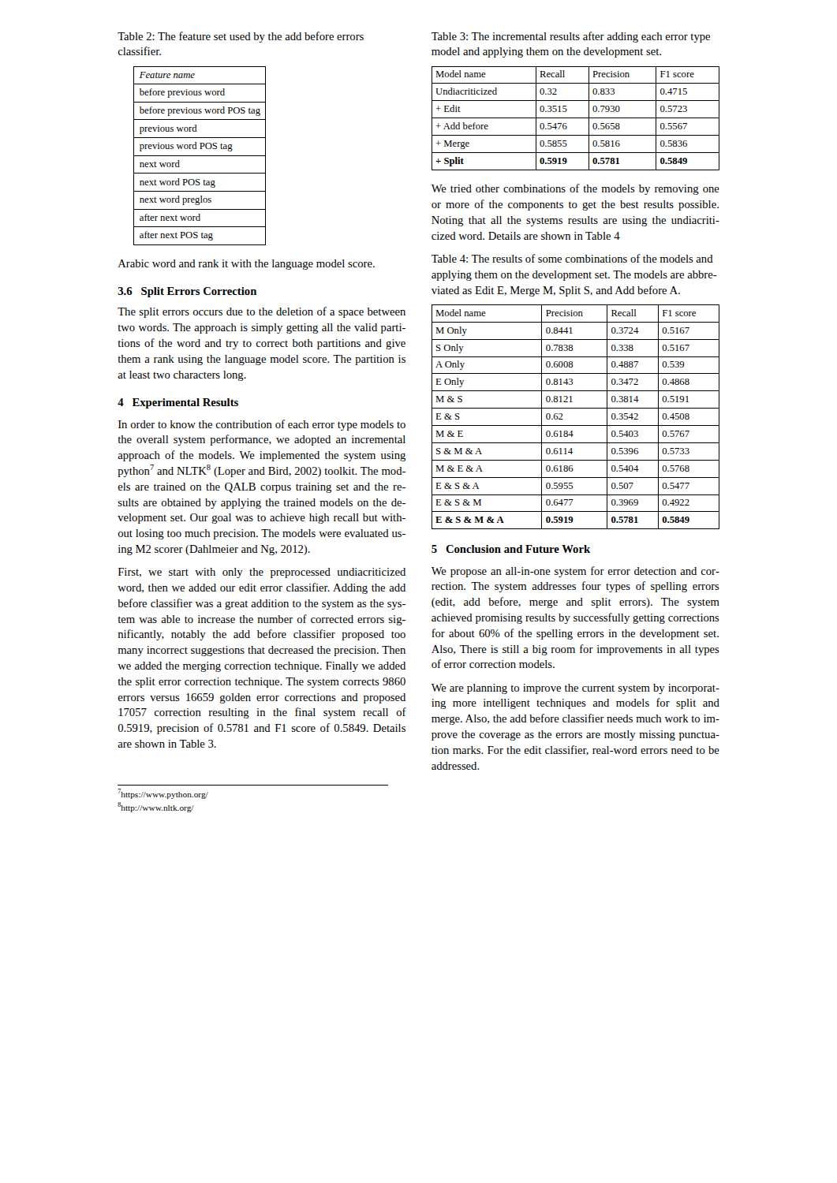Table 2: The feature set used by the add before errors classifier.
| Feature name |
| before previous word |
| before previous word POS tag |
| previous word |
| previous word POS tag |
| next word |
| next word POS tag |
| next word preglos |
| after next word |
| after next POS tag |
Arabic word and rank it with the language model score.
3.6 Split Errors Correction
The split errors occurs due to the deletion of a space between two words. The approach is simply getting all the valid partitions of the word and try to correct both partitions and give them a rank using the language model score. The partition is at least two characters long.
4 Experimental Results
In order to know the contribution of each error type models to the overall system performance, we adopted an incremental approach of the models. We implemented the system using python7 and NLTK8 (Loper and Bird, 2002) toolkit. The models are trained on the QALB corpus training set and the results are obtained by applying the trained models on the development set. Our goal was to achieve high recall but without losing too much precision. The models were evaluated using M2 scorer (Dahlmeier and Ng, 2012).
First, we start with only the preprocessed undiacriticized word, then we added our edit error classifier. Adding the add before classifier was a great addition to the system as the system was able to increase the number of corrected errors significantly, notably the add before classifier proposed too many incorrect suggestions that decreased the precision. Then we added the merging correction technique. Finally we added the split error correction technique. The system corrects 9860 errors versus 16659 golden error corrections and proposed 17057 correction resulting in the final system recall of 0.5919, precision of 0.5781 and F1 score of 0.5849. Details are shown in Table 3.
Table 3: The incremental results after adding each error type model and applying them on the development set.
| Model name | Recall | Precision | F1 score |
| --- | --- | --- | --- |
| Undiacriticized | 0.32 | 0.833 | 0.4715 |
| + Edit | 0.3515 | 0.7930 | 0.5723 |
| + Add before | 0.5476 | 0.5658 | 0.5567 |
| + Merge | 0.5855 | 0.5816 | 0.5836 |
| + Split | 0.5919 | 0.5781 | 0.5849 |
We tried other combinations of the models by removing one or more of the components to get the best results possible. Noting that all the systems results are using the undiacriticized word. Details are shown in Table 4
Table 4: The results of some combinations of the models and applying them on the development set. The models are abbreviated as Edit E, Merge M, Split S, and Add before A.
| Model name | Precision | Recall | F1 score |
| --- | --- | --- | --- |
| M Only | 0.8441 | 0.3724 | 0.5167 |
| S Only | 0.7838 | 0.338 | 0.5167 |
| A Only | 0.6008 | 0.4887 | 0.539 |
| E Only | 0.8143 | 0.3472 | 0.4868 |
| M & S | 0.8121 | 0.3814 | 0.5191 |
| E & S | 0.62 | 0.3542 | 0.4508 |
| M & E | 0.6184 | 0.5403 | 0.5767 |
| S & M & A | 0.6114 | 0.5396 | 0.5733 |
| M & E & A | 0.6186 | 0.5404 | 0.5768 |
| E & S & A | 0.5955 | 0.507 | 0.5477 |
| E & S & M | 0.6477 | 0.3969 | 0.4922 |
| E & S & M & A | 0.5919 | 0.5781 | 0.5849 |
5 Conclusion and Future Work
We propose an all-in-one system for error detection and correction. The system addresses four types of spelling errors (edit, add before, merge and split errors). The system achieved promising results by successfully getting corrections for about 60% of the spelling errors in the development set. Also, There is still a big room for improvements in all types of error correction models.
We are planning to improve the current system by incorporating more intelligent techniques and models for split and merge. Also, the add before classifier needs much work to improve the coverage as the errors are mostly missing punctuation marks. For the edit classifier, real-word errors need to be addressed.
7https://www.python.org/
8http://www.nltk.org/